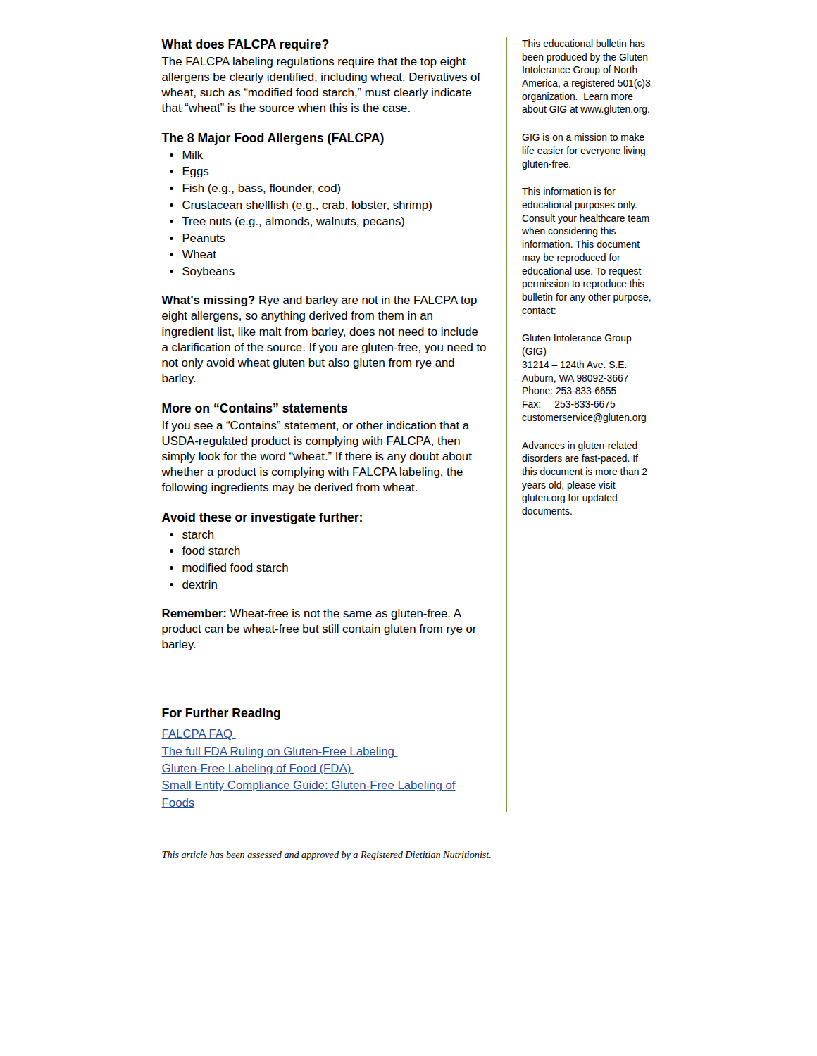What does FALCPA require?
The FALCPA labeling regulations require that the top eight allergens be clearly identified, including wheat. Derivatives of wheat, such as “modified food starch,” must clearly indicate that “wheat” is the source when this is the case.
The 8 Major Food Allergens (FALCPA)
Milk
Eggs
Fish (e.g., bass, flounder, cod)
Crustacean shellfish (e.g., crab, lobster, shrimp)
Tree nuts (e.g., almonds, walnuts, pecans)
Peanuts
Wheat
Soybeans
What's missing? Rye and barley are not in the FALCPA top eight allergens, so anything derived from them in an ingredient list, like malt from barley, does not need to include a clarification of the source. If you are gluten-free, you need to not only avoid wheat gluten but also gluten from rye and barley.
More on “Contains” statements
If you see a “Contains” statement, or other indication that a USDA-regulated product is complying with FALCPA, then simply look for the word “wheat.” If there is any doubt about whether a product is complying with FALCPA labeling, the following ingredients may be derived from wheat.
Avoid these or investigate further:
starch
food starch
modified food starch
dextrin
Remember: Wheat-free is not the same as gluten-free. A product can be wheat-free but still contain gluten from rye or barley.
For Further Reading
FALCPA FAQ The full FDA Ruling on Gluten-Free Labeling Gluten-Free Labeling of Food (FDA) Small Entity Compliance Guide: Gluten-Free Labeling of Foods
This educational bulletin has been produced by the Gluten Intolerance Group of North America, a registered 501(c)3 organization. Learn more about GIG at www.gluten.org.
GIG is on a mission to make life easier for everyone living gluten-free.
This information is for educational purposes only. Consult your healthcare team when considering this information. This document may be reproduced for educational use. To request permission to reproduce this bulletin for any other purpose, contact:
Gluten Intolerance Group (GIG)
31214 – 124th Ave. S.E.
Auburn, WA 98092-3667
Phone: 253-833-6655
Fax: 253-833-6675
customerservice@gluten.org
Advances in gluten-related disorders are fast-paced. If this document is more than 2 years old, please visit gluten.org for updated documents.
This article has been assessed and approved by a Registered Dietitian Nutritionist.